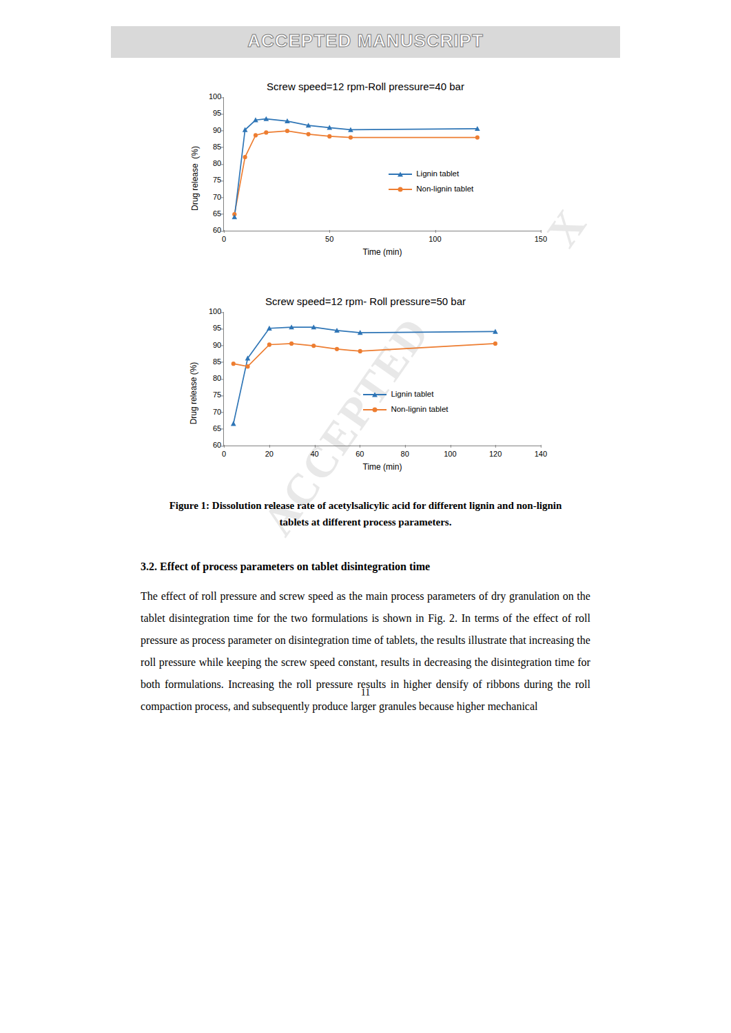ACCEPTED MANUSCRIPT
X
ACCEPTED
Screw speed=12 rpm-Roll pressure=40 bar
Drug release (%)
100
95
90
85
80
75
70
65
60
0
50
100
150
Time (min)
Lignin tablet
Non-lignin tablet
Screw speed=12 rpm- Roll pressure=50 bar
Drug release (%)
100
95
90
85
80
75
70
65
60
0
20
40
60
80
100
120
140
Time (min)
Lignin tablet
Non-lignin tablet
Figure 1: Dissolution release rate of acetylsalicylic acid for different lignin and non-lignin tablets at different process parameters.
3.2. Effect of process parameters on tablet disintegration time
The effect of roll pressure and screw speed as the main process parameters of dry granulation on the tablet disintegration time for the two formulations is shown in Fig. 2. In terms of the effect of roll pressure as process parameter on disintegration time of tablets, the results illustrate that increasing the roll pressure while keeping the screw speed constant, results in decreasing the disintegration time for both formulations. Increasing the roll pressure results in higher densify of ribbons during the roll compaction process, and subsequently produce larger granules because higher mechanical
11